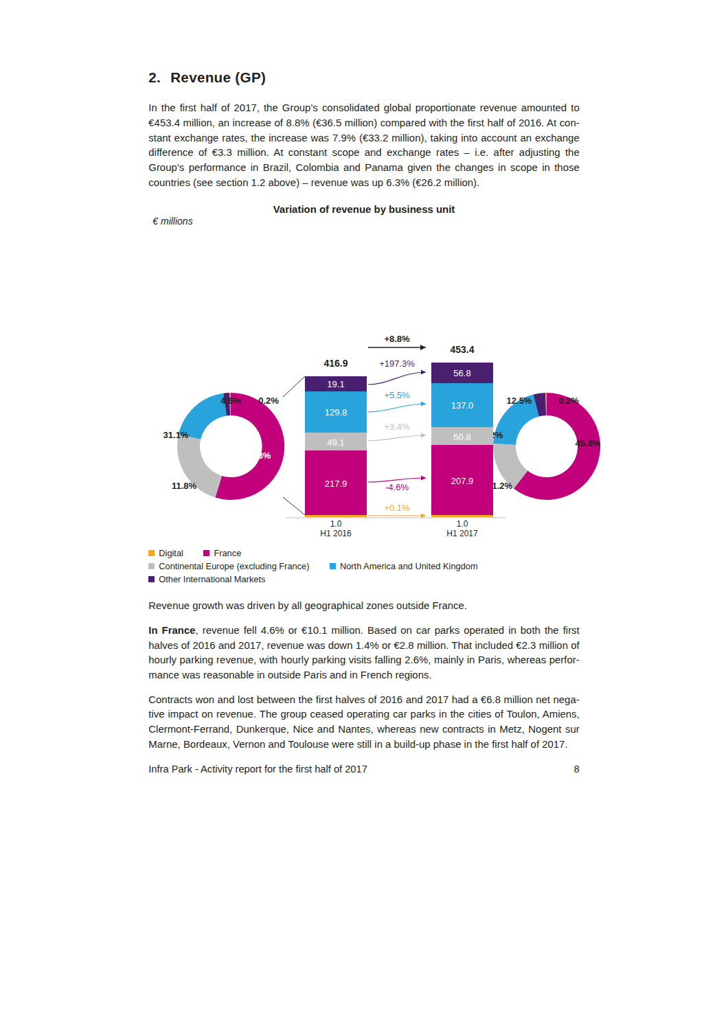2. Revenue (GP)
In the first half of 2017, the Group’s consolidated global proportionate revenue amounted to €453.4 million, an increase of 8.8% (€36.5 million) compared with the first half of 2016. At constant exchange rates, the increase was 7.9% (€33.2 million), taking into account an exchange difference of €3.3 million. At constant scope and exchange rates – i.e. after adjusting the Group’s performance in Brazil, Colombia and Panama given the changes in scope in those countries (see section 1.2 above) – revenue was up 6.3% (€26.2 million).
Variation of revenue by business unit
€ millions
4.6% 0.2% 31.1% 11.8% 52.3% 12.5% 0.2% 30.2% 11.2% 45.8% 19.1 129.8 49.1 217.9 1.0 H1 2016 416.9 56.8 137.0 50.8 207.9 1.0 H1 2017 453.4 +8.8% +197.3% +5.5% +3.4% -4.6% +0.1%
Digital France Continental Europe (excluding France) North America and United Kingdom Other International Markets
Revenue growth was driven by all geographical zones outside France.
In France, revenue fell 4.6% or €10.1 million. Based on car parks operated in both the first halves of 2016 and 2017, revenue was down 1.4% or €2.8 million. That included €2.3 million of hourly parking revenue, with hourly parking visits falling 2.6%, mainly in Paris, whereas performance was reasonable in outside Paris and in French regions.
Contracts won and lost between the first halves of 2016 and 2017 had a €6.8 million net negative impact on revenue. The group ceased operating car parks in the cities of Toulon, Amiens, Clermont-Ferrand, Dunkerque, Nice and Nantes, whereas new contracts in Metz, Nogent sur Marne, Bordeaux, Vernon and Toulouse were still in a build-up phase in the first half of 2017.
Infra Park - Activity report for the first half of 2017 8